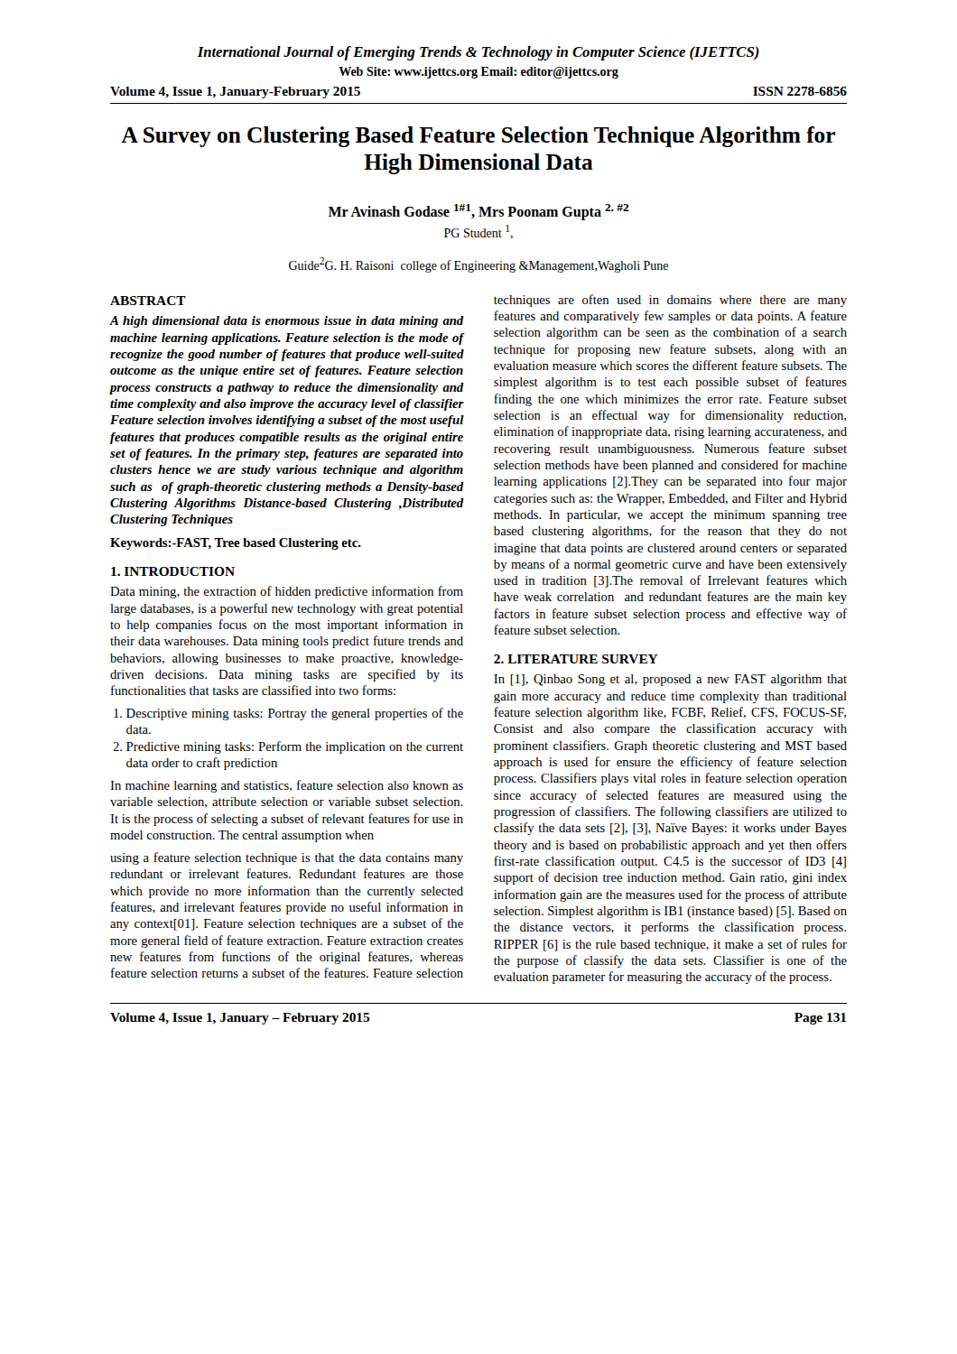International Journal of Emerging Trends & Technology in Computer Science (IJETTCS)
Web Site: www.ijettcs.org Email: editor@ijettcs.org
Volume 4, Issue 1, January-February 2015 ISSN 2278-6856
A Survey on Clustering Based Feature Selection Technique Algorithm for High Dimensional Data
Mr Avinash Godase 1#1, Mrs Poonam Gupta 2. #2
PG Student 1,
Guide2G. H. Raisoni college of Engineering &Management,Wagholi Pune
Abstract
A high dimensional data is enormous issue in data mining and machine learning applications. Feature selection is the mode of recognize the good number of features that produce well-suited outcome as the unique entire set of features. Feature selection process constructs a pathway to reduce the dimensionality and time complexity and also improve the accuracy level of classifier Feature selection involves identifying a subset of the most useful features that produces compatible results as the original entire set of features. In the primary step, features are separated into clusters hence we are study various technique and algorithm such as of graph-theoretic clustering methods a Density-based Clustering Algorithms Distance-based Clustering ,Distributed Clustering Techniques
Keywords:-FAST, Tree based Clustering etc.
1. Introduction
Data mining, the extraction of hidden predictive information from large databases, is a powerful new technology with great potential to help companies focus on the most important information in their data warehouses. Data mining tools predict future trends and behaviors, allowing businesses to make proactive, knowledge-driven decisions. Data mining tasks are specified by its functionalities that tasks are classified into two forms:
Descriptive mining tasks: Portray the general properties of the data.
Predictive mining tasks: Perform the implication on the current data order to craft prediction
In machine learning and statistics, feature selection also known as variable selection, attribute selection or variable subset selection. It is the process of selecting a subset of relevant features for use in model construction. The central assumption when
using a feature selection technique is that the data contains many redundant or irrelevant features. Redundant features are those which provide no more information than the currently selected features, and irrelevant features provide no useful information in any context[01]. Feature selection techniques are a subset of the more general field of feature extraction. Feature extraction creates new features from functions of the original features, whereas feature selection returns a subset of the features. Feature selection techniques are often used in domains where there are many features and comparatively few samples or data points. A feature selection algorithm can be seen as the combination of a search technique for proposing new feature subsets, along with an evaluation measure which scores the different feature subsets. The simplest algorithm is to test each possible subset of features finding the one which minimizes the error rate. Feature subset selection is an effectual way for dimensionality reduction, elimination of inappropriate data, rising learning accurateness, and recovering result unambiguousness. Numerous feature subset selection methods have been planned and considered for machine learning applications [2].They can be separated into four major categories such as: the Wrapper, Embedded, and Filter and Hybrid methods. In particular, we accept the minimum spanning tree based clustering algorithms, for the reason that they do not imagine that data points are clustered around centers or separated by means of a normal geometric curve and have been extensively used in tradition [3].The removal of Irrelevant features which have weak correlation and redundant features are the main key factors in feature subset selection process and effective way of feature subset selection.
2. Literature Survey
In [1], Qinbao Song et al, proposed a new FAST algorithm that gain more accuracy and reduce time complexity than traditional feature selection algorithm like, FCBF, Relief, CFS, FOCUS-SF, Consist and also compare the classification accuracy with prominent classifiers. Graph theoretic clustering and MST based approach is used for ensure the efficiency of feature selection process. Classifiers plays vital roles in feature selection operation since accuracy of selected features are measured using the progression of classifiers. The following classifiers are utilized to classify the data sets [2], [3], Naïve Bayes: it works under Bayes theory and is based on probabilistic approach and yet then offers first-rate classification output. C4.5 is the successor of ID3 [4] support of decision tree induction method. Gain ratio, gini index information gain are the measures used for the process of attribute selection. Simplest algorithm is IB1 (instance based) [5]. Based on the distance vectors, it performs the classification process. RIPPER [6] is the rule based technique, it make a set of rules for the purpose of classify the data sets. Classifier is one of the evaluation parameter for measuring the accuracy of the process.
Volume 4, Issue 1, January – February 2015 Page 131